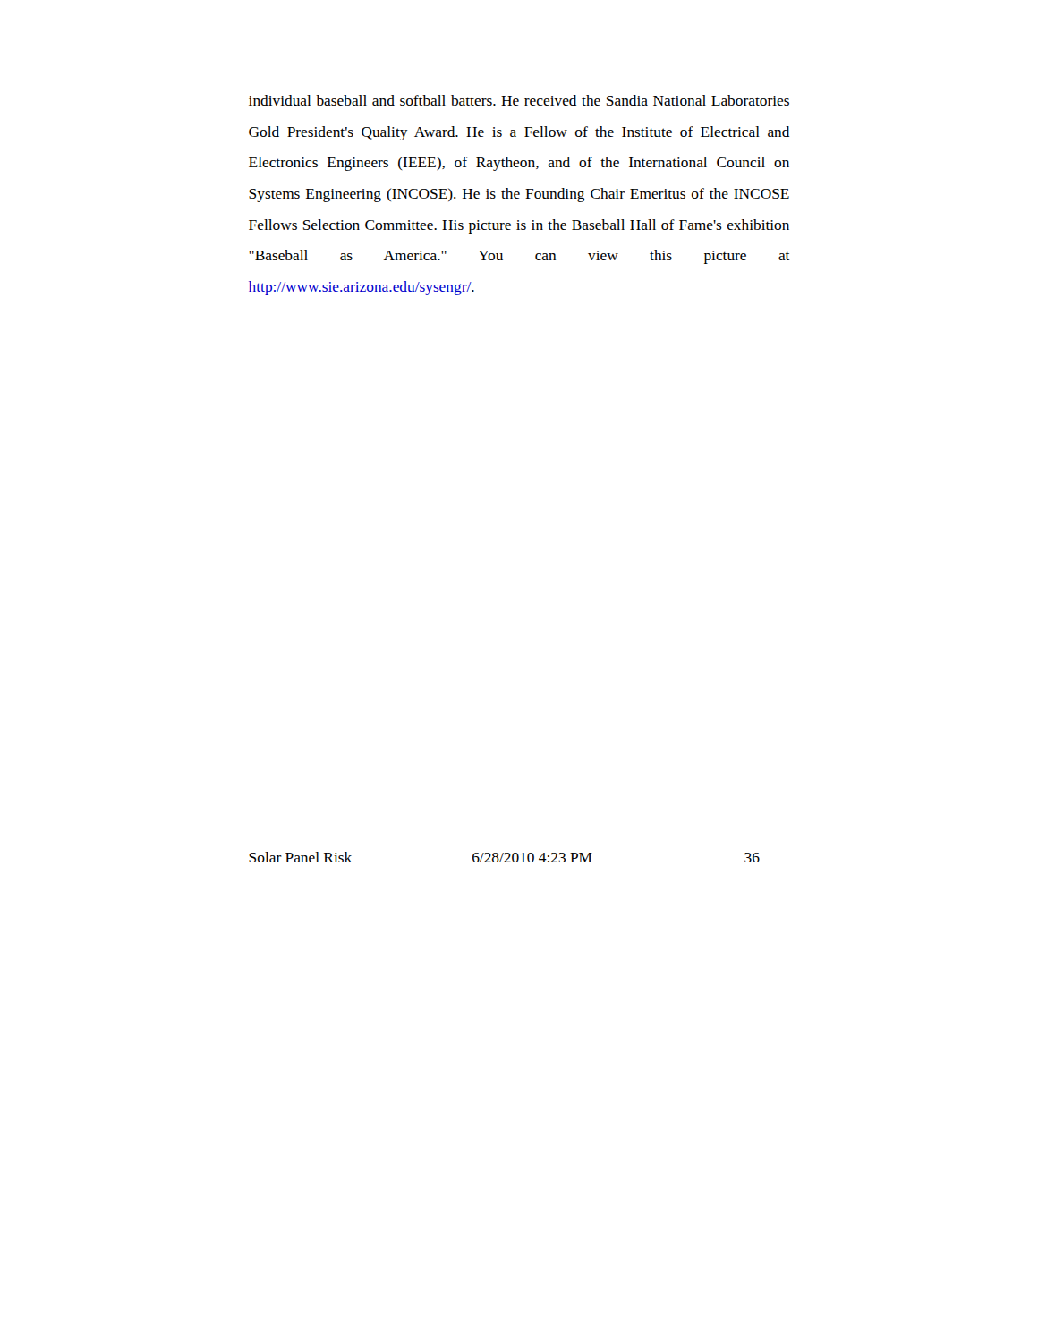individual baseball and softball batters. He received the Sandia National Laboratories Gold President's Quality Award. He is a Fellow of the Institute of Electrical and Electronics Engineers (IEEE), of Raytheon, and of the International Council on Systems Engineering (INCOSE). He is the Founding Chair Emeritus of the INCOSE Fellows Selection Committee. His picture is in the Baseball Hall of Fame's exhibition "Baseball as America." You can view this picture at http://www.sie.arizona.edu/sysengr/.
Solar Panel Risk 6/28/2010 4:23 PM 36